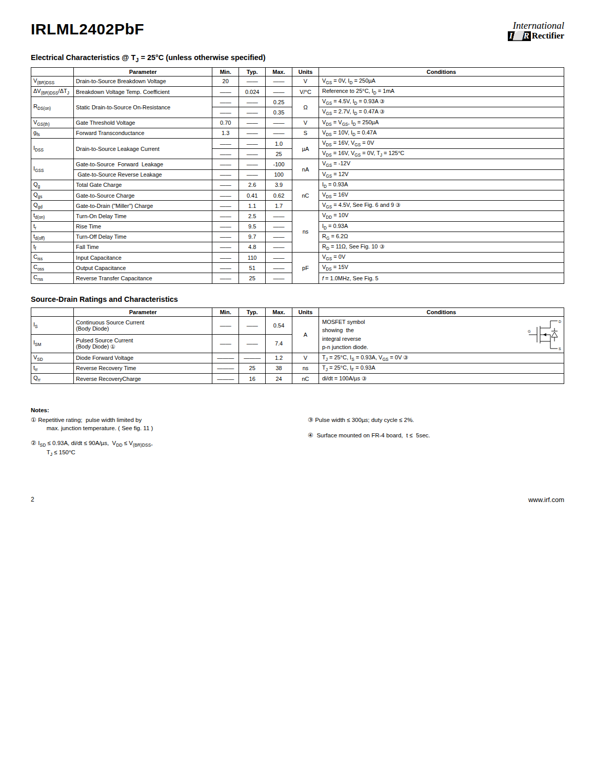IRLML2402PbF
International
I⬜RRectifier
Electrical Characteristics @ TJ = 25°C (unless otherwise specified)
| | Parameter | Min. | Typ. | Max. | Units | Conditions |
| --- | --- | --- | --- | --- | --- | --- |
| V (BR)DSS | Drain-to-Source Breakdown Voltage | 20 | —— | —— | V | V GS = 0V, I D = 250µA |
| ΔV (BR)DSS /ΔT J | Breakdown Voltage Temp. Coefficient | —— | 0.024 | —— | V/°C | Reference to 25°C, I D = 1mA |
| R DS(on) | Static Drain-to-Source On-Resistance | —— | —— | 0.25 | Ω | V GS = 4.5V, I D = 0.93A ③ |
| —— | —— | 0.35 | V GS = 2.7V, I D = 0.47A ③ |
| V GS(th) | Gate Threshold Voltage | 0.70 | —— | —— | V | V DS = V GS , I D = 250µA |
| g fs | Forward Transconductance | 1.3 | —— | —— | S | V DS = 10V, I D = 0.47A |
| I DSS | Drain-to-Source Leakage Current | —— | —— | 1.0 | µA | V DS = 16V, V GS = 0V |
| —— | —— | 25 | V DS = 16V, V GS = 0V, T J = 125°C |
| I GSS | Gate-to-Source Forward Leakage | —— | —— | -100 | nA | V GS = -12V |
| Gate-to-Source Reverse Leakage | —— | —— | 100 | V GS = 12V |
| Q g | Total Gate Charge | —— | 2.6 | 3.9 | nC | I D = 0.93A |
| Q gs | Gate-to-Source Charge | —— | 0.41 | 0.62 | V DS = 16V |
| Q gd | Gate-to-Drain ("Miller") Charge | —— | 1.1 | 1.7 | V GS = 4.5V, See Fig. 6 and 9 ③ |
| t d(on) | Turn-On Delay Time | —— | 2.5 | —— | ns | V DD = 10V |
| t r | Rise Time | —— | 9.5 | —— | I D = 0.93A |
| t d(off) | Turn-Off Delay Time | —— | 9.7 | —— | R G = 6.2Ω |
| t f | Fall Time | —— | 4.8 | —— | R D = 11Ω, See Fig. 10 ③ |
| C iss | Input Capacitance | —— | 110 | —— | pF | V GS = 0V |
| C oss | Output Capacitance | —— | 51 | —— | V DS = 15V |
| C rss | Reverse Transfer Capacitance | —— | 25 | —— | f = 1.0MHz, See Fig. 5 |
Source-Drain Ratings and Characteristics
| | Parameter | Min. | Typ. | Max. | Units | Conditions |
| --- | --- | --- | --- | --- | --- | --- |
| I S | Continuous Source Current (Body Diode) | —— | —— | 0.54 | A | MOSFET symbol showing the integral reverse p-n junction diode. D G S |
| I SM | Pulsed Source Current (Body Diode) ① | —— | —— | 7.4 |
| V SD | Diode Forward Voltage | ——— | ——— | 1.2 | V | T J = 25°C, I S = 0.93A, V GS = 0V ③ |
| t rr | Reverse Recovery Time | ——— | 25 | 38 | ns | T J = 25°C, I F = 0.93A |
| Q rr | Reverse RecoveryCharge | ——— | 16 | 24 | nC | di/dt = 100A/µs ③ |
Notes:
① Repetitive rating; pulse width limited by
max. junction temperature. ( See fig. 11 )
② ISD ≤ 0.93A, di/dt ≤ 90A/µs, VDD ≤ V(BR)DSS,
TJ ≤ 150°C
③ Pulse width ≤ 300µs; duty cycle ≤ 2%.
④ Surface mounted on FR-4 board, t ≤ 5sec.
2
www.irf.com